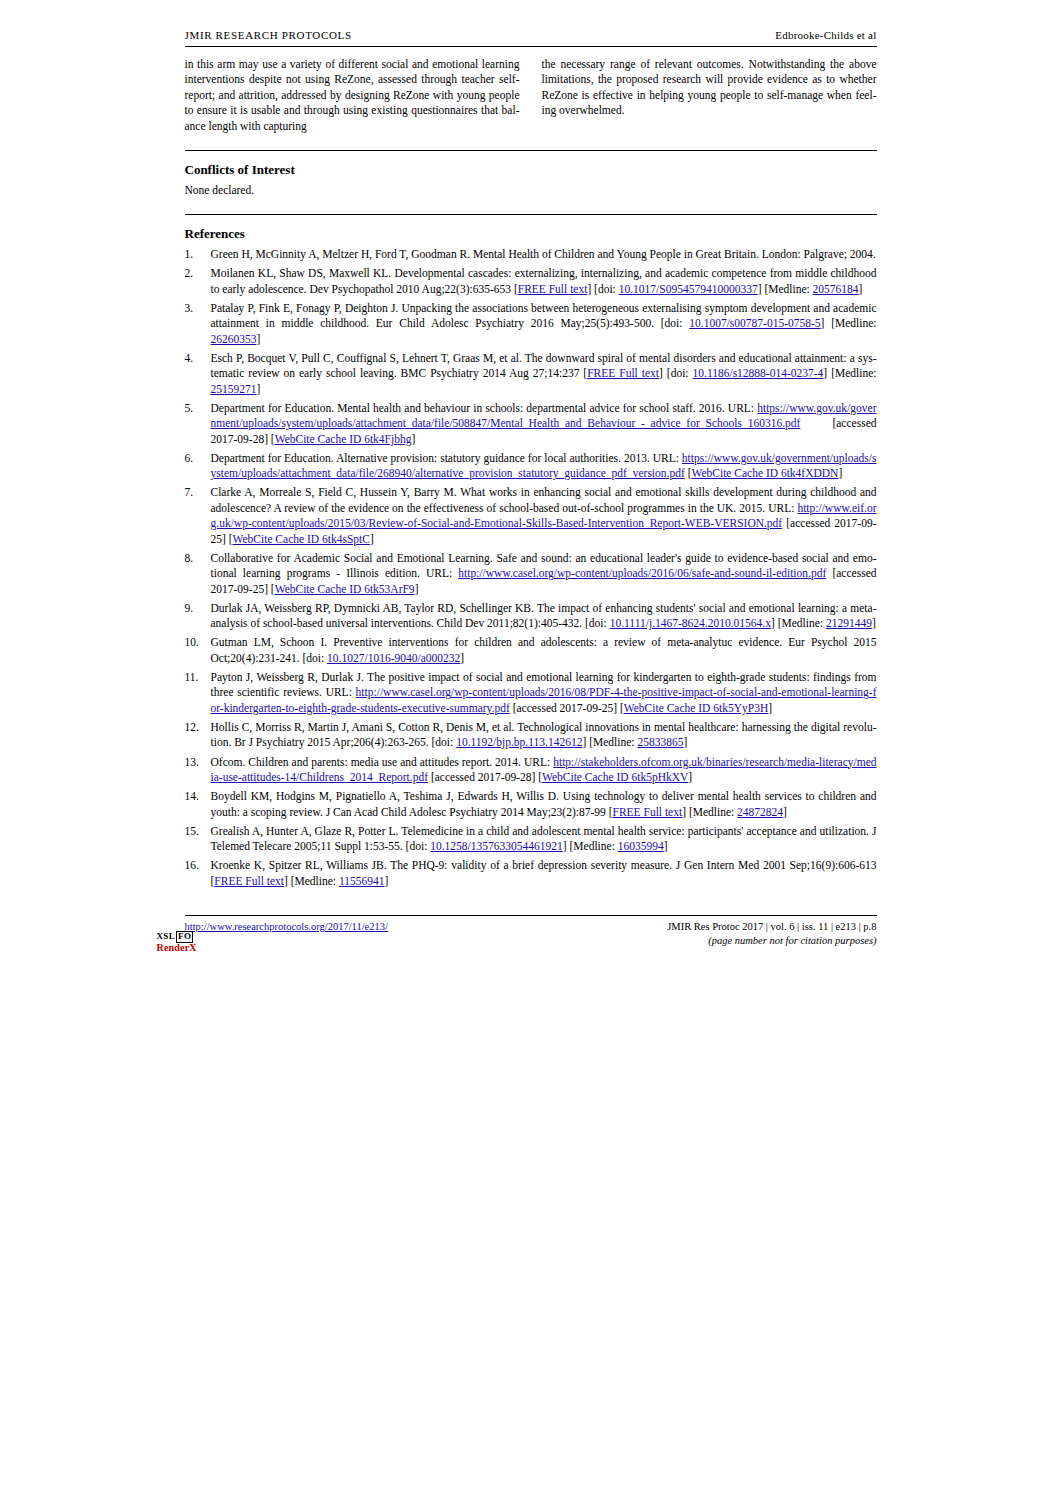JMIR Research Protocols
Edbrooke-Childs et al
in this arm may use a variety of different social and emotional learning interventions despite not using ReZone, assessed through teacher self-report; and attrition, addressed by designing ReZone with young people to ensure it is usable and through using existing questionnaires that balance length with capturing
the necessary range of relevant outcomes. Notwithstanding the above limitations, the proposed research will provide evidence as to whether ReZone is effective in helping young people to self-manage when feeling overwhelmed.
Conflicts of Interest
None declared.
References
Green H, McGinnity A, Meltzer H, Ford T, Goodman R. Mental Health of Children and Young People in Great Britain. London: Palgrave; 2004.
Moilanen KL, Shaw DS, Maxwell KL. Developmental cascades: externalizing, internalizing, and academic competence from middle childhood to early adolescence. Dev Psychopathol 2010 Aug;22(3):635-653 [FREE Full text] [doi: 10.1017/S0954579410000337] [Medline: 20576184]
Patalay P, Fink E, Fonagy P, Deighton J. Unpacking the associations between heterogeneous externalising symptom development and academic attainment in middle childhood. Eur Child Adolesc Psychiatry 2016 May;25(5):493-500. [doi: 10.1007/s00787-015-0758-5] [Medline: 26260353]
Esch P, Bocquet V, Pull C, Couffignal S, Lehnert T, Graas M, et al. The downward spiral of mental disorders and educational attainment: a systematic review on early school leaving. BMC Psychiatry 2014 Aug 27;14:237 [FREE Full text] [doi: 10.1186/s12888-014-0237-4] [Medline: 25159271]
Department for Education. Mental health and behaviour in schools: departmental advice for school staff. 2016. URL: https://www.gov.uk/government/uploads/system/uploads/attachment_data/file/508847/Mental_Health_and_Behaviour_-_advice_for_Schools_160316.pdf [accessed 2017-09-28] [WebCite Cache ID 6tk4Fjbhg]
Department for Education. Alternative provision: statutory guidance for local authorities. 2013. URL: https://www.gov.uk/government/uploads/system/uploads/attachment_data/file/268940/alternative_provision_statutory_guidance_pdf_version.pdf [WebCite Cache ID 6tk4fXDDN]
Clarke A, Morreale S, Field C, Hussein Y, Barry M. What works in enhancing social and emotional skills development during childhood and adolescence? A review of the evidence on the effectiveness of school-based out-of-school programmes in the UK. 2015. URL: http://www.eif.org.uk/wp-content/uploads/2015/03/Review-of-Social-and-Emotional-Skills-Based-Intervention_Report-WEB-VERSION.pdf [accessed 2017-09-25] [WebCite Cache ID 6tk4sSptC]
Collaborative for Academic Social and Emotional Learning. Safe and sound: an educational leader's guide to evidence-based social and emotional learning programs - Illinois edition. URL: http://www.casel.org/wp-content/uploads/2016/06/safe-and-sound-il-edition.pdf [accessed 2017-09-25] [WebCite Cache ID 6tk53ArF9]
Durlak JA, Weissberg RP, Dymnicki AB, Taylor RD, Schellinger KB. The impact of enhancing students' social and emotional learning: a meta-analysis of school-based universal interventions. Child Dev 2011;82(1):405-432. [doi: 10.1111/j.1467-8624.2010.01564.x] [Medline: 21291449]
Gutman LM, Schoon I. Preventive interventions for children and adolescents: a review of meta-analytuc evidence. Eur Psychol 2015 Oct;20(4):231-241. [doi: 10.1027/1016-9040/a000232]
Payton J, Weissberg R, Durlak J. The positive impact of social and emotional learning for kindergarten to eighth-grade students: findings from three scientific reviews. URL: http://www.casel.org/wp-content/uploads/2016/08/PDF-4-the-positive-impact-of-social-and-emotional-learning-for-kindergarten-to-eighth-grade-students-executive-summary.pdf [accessed 2017-09-25] [WebCite Cache ID 6tk5YyP3H]
Hollis C, Morriss R, Martin J, Amani S, Cotton R, Denis M, et al. Technological innovations in mental healthcare: harnessing the digital revolution. Br J Psychiatry 2015 Apr;206(4):263-265. [doi: 10.1192/bjp.bp.113.142612] [Medline: 25833865]
Ofcom. Children and parents: media use and attitudes report. 2014. URL: http://stakeholders.ofcom.org.uk/binaries/research/media-literacy/media-use-attitudes-14/Childrens_2014_Report.pdf [accessed 2017-09-28] [WebCite Cache ID 6tk5pHkXV]
Boydell KM, Hodgins M, Pignatiello A, Teshima J, Edwards H, Willis D. Using technology to deliver mental health services to children and youth: a scoping review. J Can Acad Child Adolesc Psychiatry 2014 May;23(2):87-99 [FREE Full text] [Medline: 24872824]
Grealish A, Hunter A, Glaze R, Potter L. Telemedicine in a child and adolescent mental health service: participants' acceptance and utilization. J Telemed Telecare 2005;11 Suppl 1:53-55. [doi: 10.1258/1357633054461921] [Medline: 16035994]
Kroenke K, Spitzer RL, Williams JB. The PHQ-9: validity of a brief depression severity measure. J Gen Intern Med 2001 Sep;16(9):606-613 [FREE Full text] [Medline: 11556941]
http://www.researchprotocols.org/2017/11/e213/
JMIR Res Protoc 2017 | vol. 6 | iss. 11 | e213 | p.8
(page number not for citation purposes)
XSLFO
RenderX